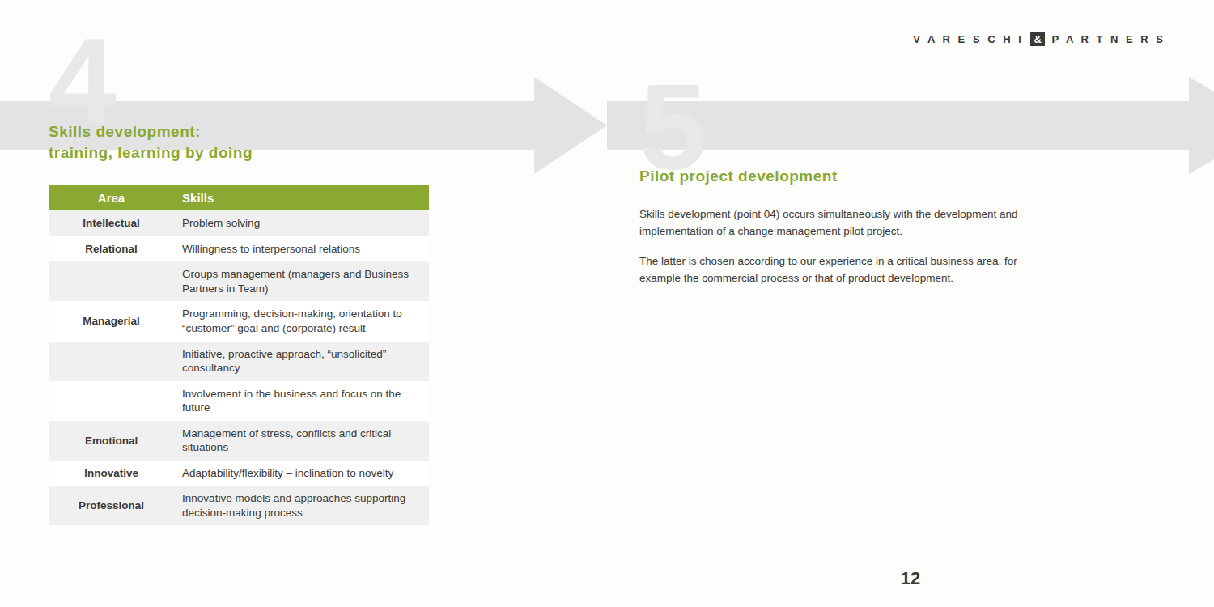4
Skills development:
training, learning by doing
| Area | Skills |
| --- | --- |
| Intellectual | Problem solving |
| Relational | Willingness to interpersonal relations |
| | Groups management (managers and Business Partners in Team) |
| Managerial | Programming, decision-making, orientation to “customer” goal and (corporate) result |
| | Initiative, proactive approach, “unsolicited” consultancy |
| | Involvement in the business and focus on the future |
| Emotional | Management of stress, conflicts and critical situations |
| Innovative | Adaptability/flexibility – inclination to novelty |
| Professional | Innovative models and approaches supporting decision-making process |
V A R E S C H I & P A R T N E R S
5
Pilot project development
Skills development (point 04) occurs simultaneously with the development and implementation of a change management pilot project.
The latter is chosen according to our experience in a critical business area, for example the commercial process or that of product development.
12